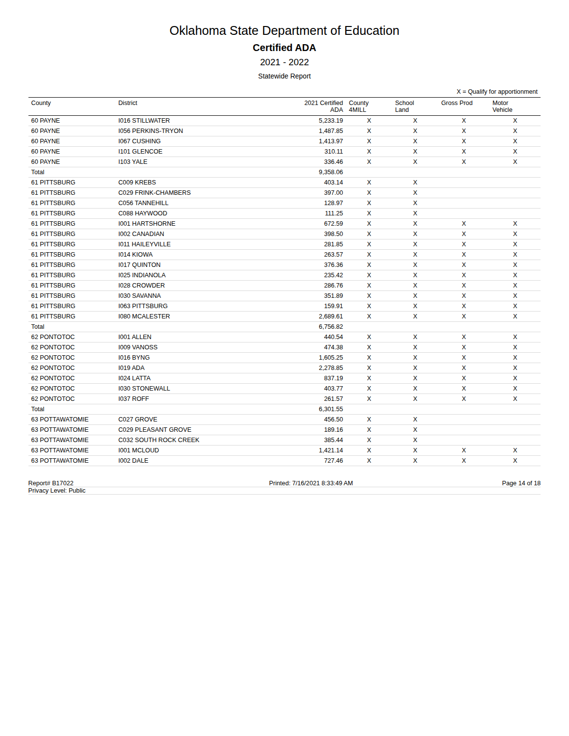Oklahoma State Department of Education
Certified ADA
2021 - 2022
Statewide Report
X = Qualify for apportionment
| County | District | 2021 Certified ADA | County 4MILL | School Land | Gross Prod | Motor Vehicle |
| --- | --- | --- | --- | --- | --- | --- |
| 60 PAYNE | I016 STILLWATER | 5,233.19 | X | X | X | X |
| 60 PAYNE | I056 PERKINS-TRYON | 1,487.85 | X | X | X | X |
| 60 PAYNE | I067 CUSHING | 1,413.97 | X | X | X | X |
| 60 PAYNE | I101 GLENCOE | 310.11 | X | X | X | X |
| 60 PAYNE | I103 YALE | 336.46 | X | X | X | X |
| Total | | 9,358.06 | | | | |
| 61 PITTSBURG | C009 KREBS | 403.14 | X | X | | |
| 61 PITTSBURG | C029 FRINK-CHAMBERS | 397.00 | X | X | | |
| 61 PITTSBURG | C056 TANNEHILL | 128.97 | X | X | | |
| 61 PITTSBURG | C088 HAYWOOD | 111.25 | X | X | | |
| 61 PITTSBURG | I001 HARTSHORNE | 672.59 | X | X | X | X |
| 61 PITTSBURG | I002 CANADIAN | 398.50 | X | X | X | X |
| 61 PITTSBURG | I011 HAILEYVILLE | 281.85 | X | X | X | X |
| 61 PITTSBURG | I014 KIOWA | 263.57 | X | X | X | X |
| 61 PITTSBURG | I017 QUINTON | 376.36 | X | X | X | X |
| 61 PITTSBURG | I025 INDIANOLA | 235.42 | X | X | X | X |
| 61 PITTSBURG | I028 CROWDER | 286.76 | X | X | X | X |
| 61 PITTSBURG | I030 SAVANNA | 351.89 | X | X | X | X |
| 61 PITTSBURG | I063 PITTSBURG | 159.91 | X | X | X | X |
| 61 PITTSBURG | I080 MCALESTER | 2,689.61 | X | X | X | X |
| Total | | 6,756.82 | | | | |
| 62 PONTOTOC | I001 ALLEN | 440.54 | X | X | X | X |
| 62 PONTOTOC | I009 VANOSS | 474.38 | X | X | X | X |
| 62 PONTOTOC | I016 BYNG | 1,605.25 | X | X | X | X |
| 62 PONTOTOC | I019 ADA | 2,278.85 | X | X | X | X |
| 62 PONTOTOC | I024 LATTA | 837.19 | X | X | X | X |
| 62 PONTOTOC | I030 STONEWALL | 403.77 | X | X | X | X |
| 62 PONTOTOC | I037 ROFF | 261.57 | X | X | X | X |
| Total | | 6,301.55 | | | | |
| 63 POTTAWATOMIE | C027 GROVE | 456.50 | X | X | | |
| 63 POTTAWATOMIE | C029 PLEASANT GROVE | 189.16 | X | X | | |
| 63 POTTAWATOMIE | C032 SOUTH ROCK CREEK | 385.44 | X | X | | |
| 63 POTTAWATOMIE | I001 MCLOUD | 1,421.14 | X | X | X | X |
| 63 POTTAWATOMIE | I002 DALE | 727.46 | X | X | X | X |
| Report# B17022 | Printed: 7/16/2021 8:33:49 AM | Page 14 of 18 |
| Privacy Level: Public | | |